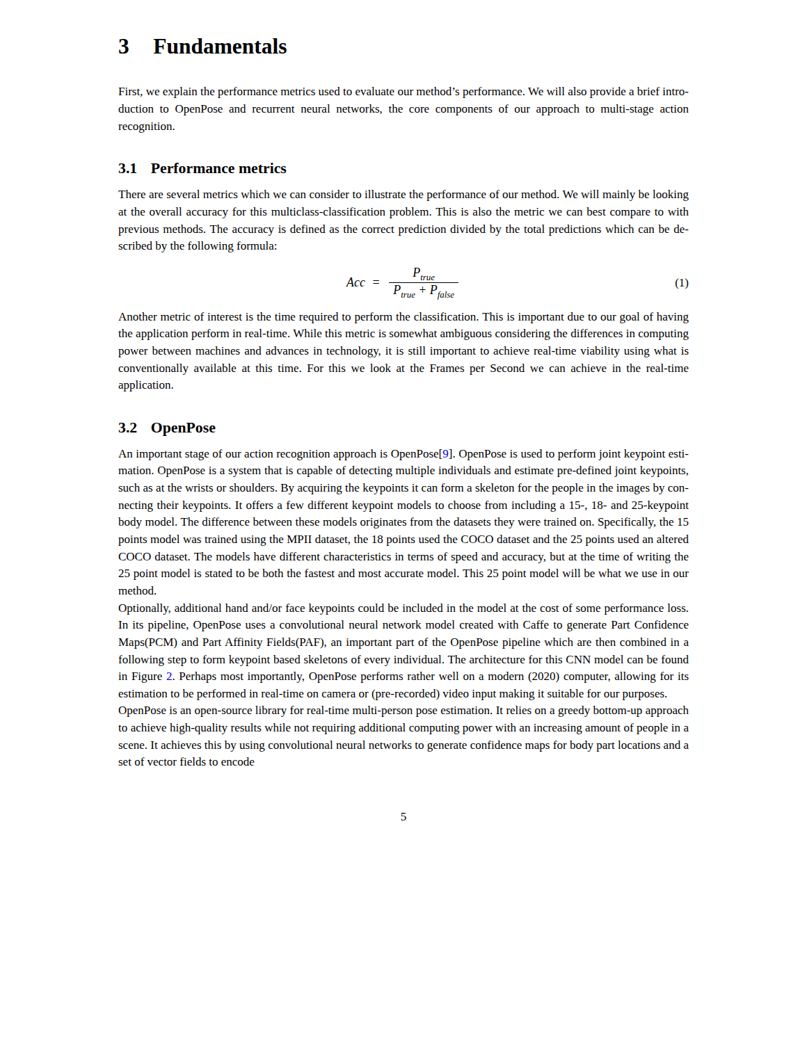3 Fundamentals
First, we explain the performance metrics used to evaluate our method’s performance. We will also provide a brief introduction to OpenPose and recurrent neural networks, the core components of our approach to multi-stage action recognition.
3.1 Performance metrics
There are several metrics which we can consider to illustrate the performance of our method. We will mainly be looking at the overall accuracy for this multiclass-classification problem. This is also the metric we can best compare to with previous methods. The accuracy is defined as the correct prediction divided by the total predictions which can be described by the following formula:
Acc = Ptrue Ptrue + Pfalse (1)
Another metric of interest is the time required to perform the classification. This is important due to our goal of having the application perform in real-time. While this metric is somewhat ambiguous considering the differences in computing power between machines and advances in technology, it is still important to achieve real-time viability using what is conventionally available at this time. For this we look at the Frames per Second we can achieve in the real-time application.
3.2 OpenPose
An important stage of our action recognition approach is OpenPose[9]. OpenPose is used to perform joint keypoint estimation. OpenPose is a system that is capable of detecting multiple individuals and estimate pre-defined joint keypoints, such as at the wrists or shoulders. By acquiring the keypoints it can form a skeleton for the people in the images by connecting their keypoints. It offers a few different keypoint models to choose from including a 15-, 18- and 25-keypoint body model. The difference between these models originates from the datasets they were trained on. Specifically, the 15 points model was trained using the MPII dataset, the 18 points used the COCO dataset and the 25 points used an altered COCO dataset. The models have different characteristics in terms of speed and accuracy, but at the time of writing the 25 point model is stated to be both the fastest and most accurate model. This 25 point model will be what we use in our method.
Optionally, additional hand and/or face keypoints could be included in the model at the cost of some performance loss. In its pipeline, OpenPose uses a convolutional neural network model created with Caffe to generate Part Confidence Maps(PCM) and Part Affinity Fields(PAF), an important part of the OpenPose pipeline which are then combined in a following step to form keypoint based skeletons of every individual. The architecture for this CNN model can be found in Figure 2. Perhaps most importantly, OpenPose performs rather well on a modern (2020) computer, allowing for its estimation to be performed in real-time on camera or (pre-recorded) video input making it suitable for our purposes.
OpenPose is an open-source library for real-time multi-person pose estimation. It relies on a greedy bottom-up approach to achieve high-quality results while not requiring additional computing power with an increasing amount of people in a scene. It achieves this by using convolutional neural networks to generate confidence maps for body part locations and a set of vector fields to encode
5